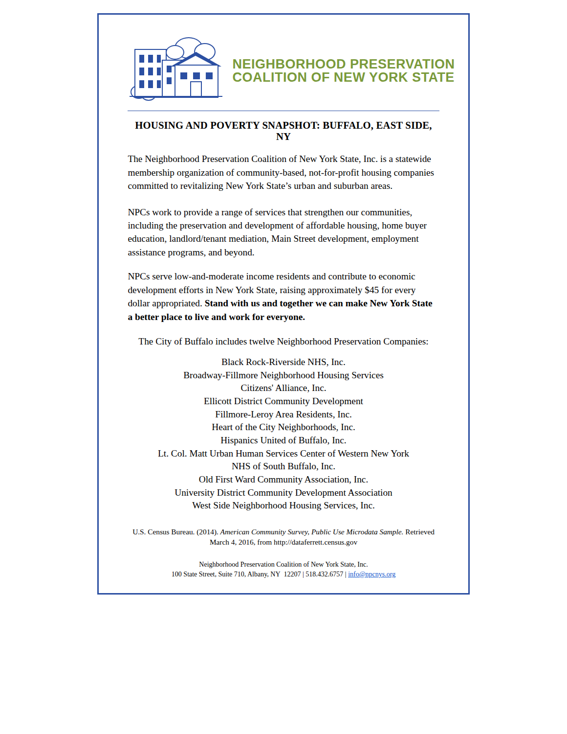NEIGHBORHOOD PRESERVATION COALITION OF NEW YORK STATE
HOUSING AND POVERTY SNAPSHOT: BUFFALO, EAST SIDE, NY
The Neighborhood Preservation Coalition of New York State, Inc. is a statewide membership organization of community-based, not-for-profit housing companies committed to revitalizing New York State’s urban and suburban areas.
NPCs work to provide a range of services that strengthen our communities, including the preservation and development of affordable housing, home buyer education, landlord/tenant mediation, Main Street development, employment assistance programs, and beyond.
NPCs serve low-and-moderate income residents and contribute to economic development efforts in New York State, raising approximately $45 for every dollar appropriated. Stand with us and together we can make New York State a better place to live and work for everyone.
The City of Buffalo includes twelve Neighborhood Preservation Companies:
Black Rock-Riverside NHS, Inc.
Broadway-Fillmore Neighborhood Housing Services
Citizens' Alliance, Inc.
Ellicott District Community Development
Fillmore-Leroy Area Residents, Inc.
Heart of the City Neighborhoods, Inc.
Hispanics United of Buffalo, Inc.
Lt. Col. Matt Urban Human Services Center of Western New York
NHS of South Buffalo, Inc.
Old First Ward Community Association, Inc.
University District Community Development Association
West Side Neighborhood Housing Services, Inc.
U.S. Census Bureau. (2014). American Community Survey, Public Use Microdata Sample. Retrieved March 4, 2016, from http://dataferrett.census.gov
Neighborhood Preservation Coalition of New York State, Inc.
100 State Street, Suite 710, Albany, NY 12207 | 518.432.6757 | info@npcnys.org